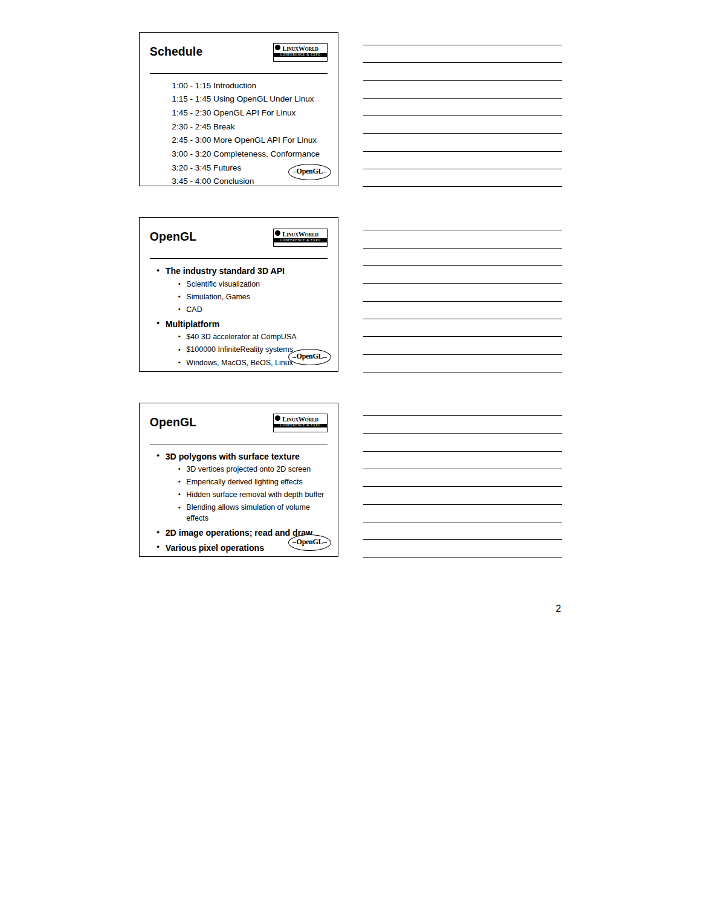Schedule
LinuxWorld CONFERENCE & EXPO
1:00 - 1:15 Introduction
1:15 - 1:45 Using OpenGL Under Linux
1:45 - 2:30 OpenGL API For Linux
2:30 - 2:45 Break
2:45 - 3:00 More OpenGL API For Linux
3:00 - 3:20 Completeness, Conformance
3:20 - 3:45 Futures
3:45 - 4:00 Conclusion
OpenGL
OpenGL
LinuxWorld CONFERENCE & EXPO
The industry standard 3D API
Scientific visualization
Simulation, Games
CAD
Multiplatform
$40 3D accelerator at CompUSA
$100000 InfiniteReality systems
Windows, MacOS, BeOS, Linux
OpenGL
OpenGL
LinuxWorld CONFERENCE & EXPO
3D polygons with surface texture
3D vertices projected onto 2D screen
Emperically derived lighting effects
Hidden surface removal with depth buffer
Blending allows simulation of volume effects
2D image operations; read and draw
Various pixel operations
Stencil, blending, stipple, channel mask
OpenGL
2